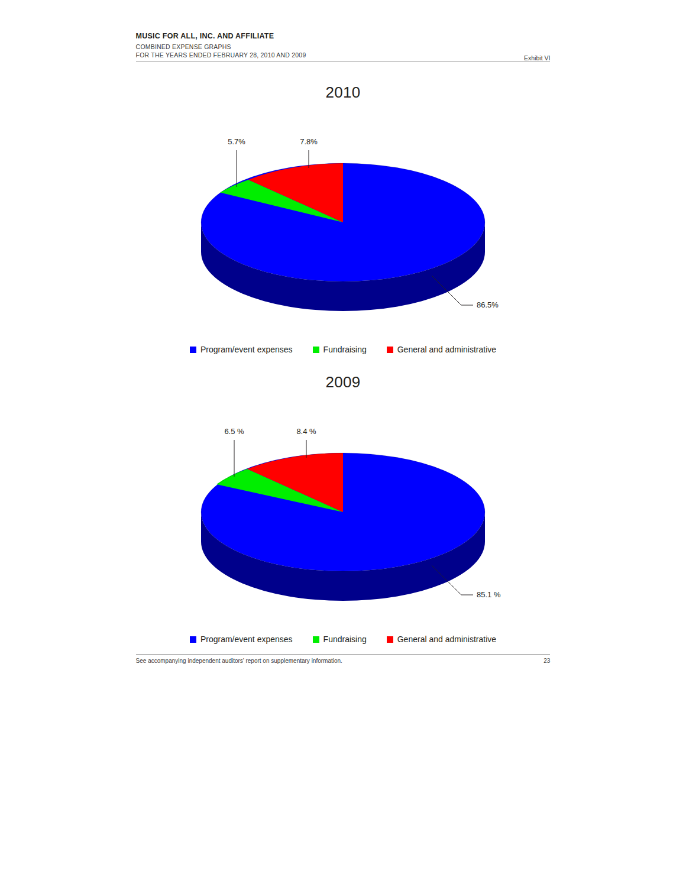Music for All, Inc. and Affiliate
Combined Expense Graphs
For the Years Ended February 28, 2010 and 2009
Exhibit VI
2010
5.7% 7.8% 86.5%
Program/event expenses Fundraising General and administrative
2009
6.5 % 8.4 % 85.1 %
Program/event expenses Fundraising General and administrative
See accompanying independent auditors’ report on supplementary information. 23